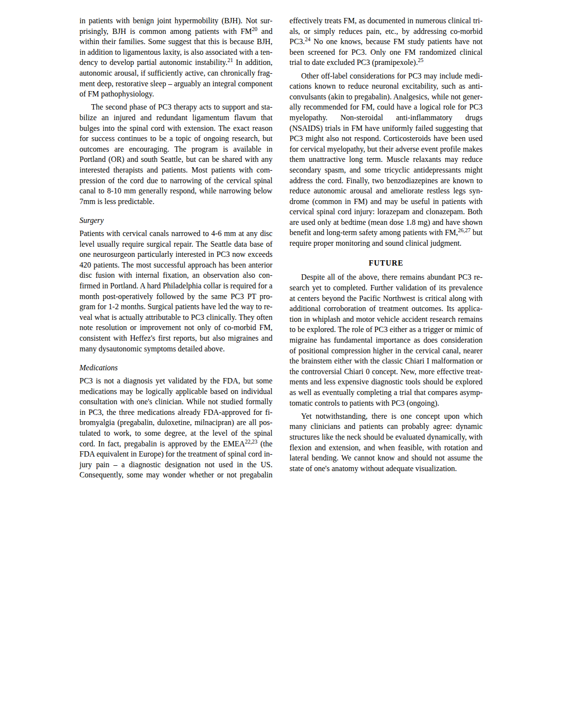in patients with benign joint hypermobility (BJH). Not surprisingly, BJH is common among patients with FM20 and within their families. Some suggest that this is because BJH, in addition to ligamentous laxity, is also associated with a tendency to develop partial autonomic instability.21 In addition, autonomic arousal, if sufficiently active, can chronically fragment deep, restorative sleep – arguably an integral component of FM pathophysiology.
The second phase of PC3 therapy acts to support and stabilize an injured and redundant ligamentum flavum that bulges into the spinal cord with extension. The exact reason for success continues to be a topic of ongoing research, but outcomes are encouraging. The program is available in Portland (OR) and south Seattle, but can be shared with any interested therapists and patients. Most patients with compression of the cord due to narrowing of the cervical spinal canal to 8-10 mm generally respond, while narrowing below 7mm is less predictable.
Surgery
Patients with cervical canals narrowed to 4-6 mm at any disc level usually require surgical repair. The Seattle data base of one neurosurgeon particularly interested in PC3 now exceeds 420 patients. The most successful approach has been anterior disc fusion with internal fixation, an observation also confirmed in Portland. A hard Philadelphia collar is required for a month post-operatively followed by the same PC3 PT program for 1-2 months. Surgical patients have led the way to reveal what is actually attributable to PC3 clinically. They often note resolution or improvement not only of co-morbid FM, consistent with Heffez's first reports, but also migraines and many dysautonomic symptoms detailed above.
Medications
PC3 is not a diagnosis yet validated by the FDA, but some medications may be logically applicable based on individual consultation with one's clinician. While not studied formally in PC3, the three medications already FDA-approved for fibromyalgia (pregabalin, duloxetine, milnacipran) are all postulated to work, to some degree, at the level of the spinal cord. In fact, pregabalin is approved by the EMEA22,23 (the FDA equivalent in Europe) for the treatment of spinal cord injury pain – a diagnostic designation not used in the US. Consequently, some may wonder whether or not pregabalin effectively treats FM, as documented in numerous clinical trials, or simply reduces pain, etc., by addressing co-morbid PC3.24 No one knows, because FM study patients have not been screened for PC3. Only one FM randomized clinical trial to date excluded PC3 (pramipexole).25
Other off-label considerations for PC3 may include medications known to reduce neuronal excitability, such as anticonvulsants (akin to pregabalin). Analgesics, while not generally recommended for FM, could have a logical role for PC3 myelopathy. Non-steroidal anti-inflammatory drugs (NSAIDS) trials in FM have uniformly failed suggesting that PC3 might also not respond. Corticosteroids have been used for cervical myelopathy, but their adverse event profile makes them unattractive long term. Muscle relaxants may reduce secondary spasm, and some tricyclic antidepressants might address the cord. Finally, two benzodiazepines are known to reduce autonomic arousal and ameliorate restless legs syndrome (common in FM) and may be useful in patients with cervical spinal cord injury: lorazepam and clonazepam. Both are used only at bedtime (mean dose 1.8 mg) and have shown benefit and long-term safety among patients with FM,26,27 but require proper monitoring and sound clinical judgment.
FUTURE
Despite all of the above, there remains abundant PC3 research yet to completed. Further validation of its prevalence at centers beyond the Pacific Northwest is critical along with additional corroboration of treatment outcomes. Its application in whiplash and motor vehicle accident research remains to be explored. The role of PC3 either as a trigger or mimic of migraine has fundamental importance as does consideration of positional compression higher in the cervical canal, nearer the brainstem either with the classic Chiari I malformation or the controversial Chiari 0 concept. New, more effective treatments and less expensive diagnostic tools should be explored as well as eventually completing a trial that compares asymptomatic controls to patients with PC3 (ongoing).
Yet notwithstanding, there is one concept upon which many clinicians and patients can probably agree: dynamic structures like the neck should be evaluated dynamically, with flexion and extension, and when feasible, with rotation and lateral bending. We cannot know and should not assume the state of one's anatomy without adequate visualization.